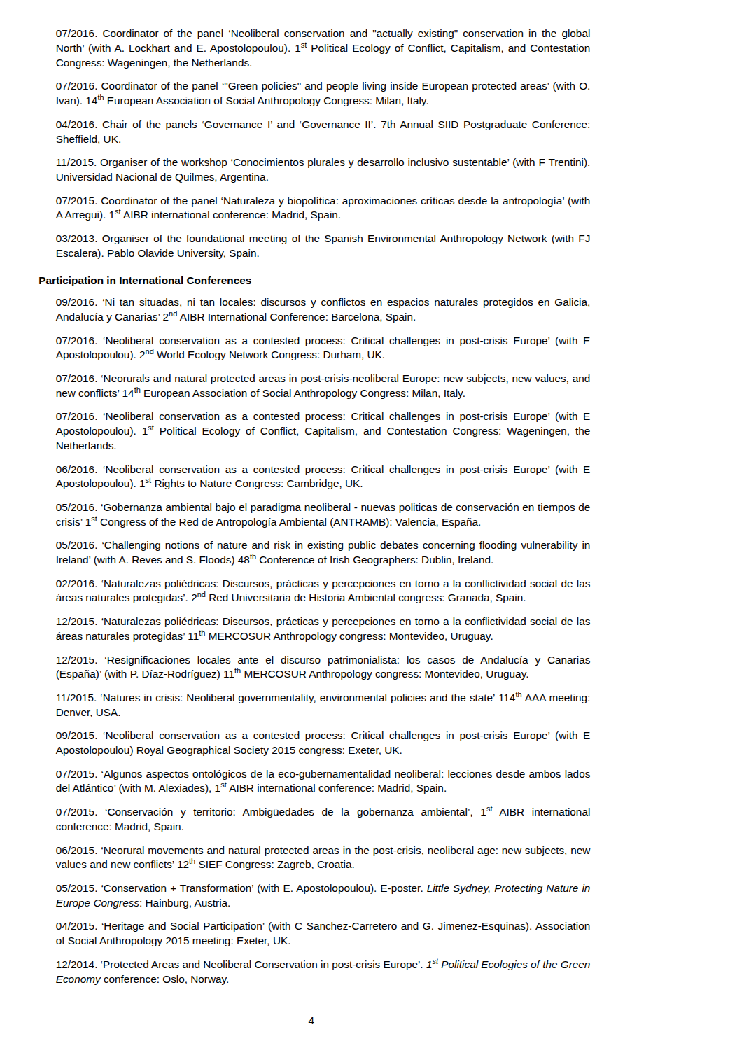07/2016. Coordinator of the panel ‘Neoliberal conservation and "actually existing" conservation in the global North’ (with A. Lockhart and E. Apostolopoulou). 1st Political Ecology of Conflict, Capitalism, and Contestation Congress: Wageningen, the Netherlands.
07/2016. Coordinator of the panel ‘"Green policies" and people living inside European protected areas’ (with O. Ivan). 14th European Association of Social Anthropology Congress: Milan, Italy.
04/2016. Chair of the panels ‘Governance I’ and ‘Governance II’. 7th Annual SIID Postgraduate Conference: Sheffield, UK.
11/2015. Organiser of the workshop ‘Conocimientos plurales y desarrollo inclusivo sustentable’ (with F Trentini). Universidad Nacional de Quilmes, Argentina.
07/2015. Coordinator of the panel ‘Naturaleza y biopolítica: aproximaciones críticas desde la antropología’ (with A Arregui). 1st AIBR international conference: Madrid, Spain.
03/2013. Organiser of the foundational meeting of the Spanish Environmental Anthropology Network (with FJ Escalera). Pablo Olavide University, Spain.
Participation in International Conferences
09/2016. ‘Ni tan situadas, ni tan locales: discursos y conflictos en espacios naturales protegidos en Galicia, Andalucía y Canarias’ 2nd AIBR International Conference: Barcelona, Spain.
07/2016. ‘Neoliberal conservation as a contested process: Critical challenges in post-crisis Europe’ (with E Apostolopoulou). 2nd World Ecology Network Congress: Durham, UK.
07/2016. ‘Neorurals and natural protected areas in post-crisis-neoliberal Europe: new subjects, new values, and new conflicts’ 14th European Association of Social Anthropology Congress: Milan, Italy.
07/2016. ‘Neoliberal conservation as a contested process: Critical challenges in post-crisis Europe’ (with E Apostolopoulou). 1st Political Ecology of Conflict, Capitalism, and Contestation Congress: Wageningen, the Netherlands.
06/2016. ‘Neoliberal conservation as a contested process: Critical challenges in post-crisis Europe’ (with E Apostolopoulou). 1st Rights to Nature Congress: Cambridge, UK.
05/2016. ‘Gobernanza ambiental bajo el paradigma neoliberal - nuevas politicas de conservación en tiempos de crisis’ 1st Congress of the Red de Antropología Ambiental (ANTRAMB): Valencia, España.
05/2016. ‘Challenging notions of nature and risk in existing public debates concerning flooding vulnerability in Ireland’ (with A. Reves and S. Floods) 48th Conference of Irish Geographers: Dublin, Ireland.
02/2016. ‘Naturalezas poliédricas: Discursos, prácticas y percepciones en torno a la conflictividad social de las áreas naturales protegidas’. 2nd Red Universitaria de Historia Ambiental congress: Granada, Spain.
12/2015. ‘Naturalezas poliédricas: Discursos, prácticas y percepciones en torno a la conflictividad social de las áreas naturales protegidas’ 11th MERCOSUR Anthropology congress: Montevideo, Uruguay.
12/2015. ‘Resignificaciones locales ante el discurso patrimonialista: los casos de Andalucía y Canarias (España)’ (with P. Díaz-Rodríguez) 11th MERCOSUR Anthropology congress: Montevideo, Uruguay.
11/2015. ‘Natures in crisis: Neoliberal governmentality, environmental policies and the state’ 114th AAA meeting: Denver, USA.
09/2015. ‘Neoliberal conservation as a contested process: Critical challenges in post-crisis Europe’ (with E Apostolopoulou) Royal Geographical Society 2015 congress: Exeter, UK.
07/2015. ‘Algunos aspectos ontológicos de la eco-gubernamentalidad neoliberal: lecciones desde ambos lados del Atlántico’ (with M. Alexiades), 1st AIBR international conference: Madrid, Spain.
07/2015. ‘Conservación y territorio: Ambigüedades de la gobernanza ambiental’, 1st AIBR international conference: Madrid, Spain.
06/2015. ‘Neorural movements and natural protected areas in the post-crisis, neoliberal age: new subjects, new values and new conflicts’ 12th SIEF Congress: Zagreb, Croatia.
05/2015. ‘Conservation + Transformation’ (with E. Apostolopoulou). E-poster. Little Sydney, Protecting Nature in Europe Congress: Hainburg, Austria.
04/2015. ‘Heritage and Social Participation’ (with C Sanchez-Carretero and G. Jimenez-Esquinas). Association of Social Anthropology 2015 meeting: Exeter, UK.
12/2014. ‘Protected Areas and Neoliberal Conservation in post-crisis Europe’. 1st Political Ecologies of the Green Economy conference: Oslo, Norway.
4